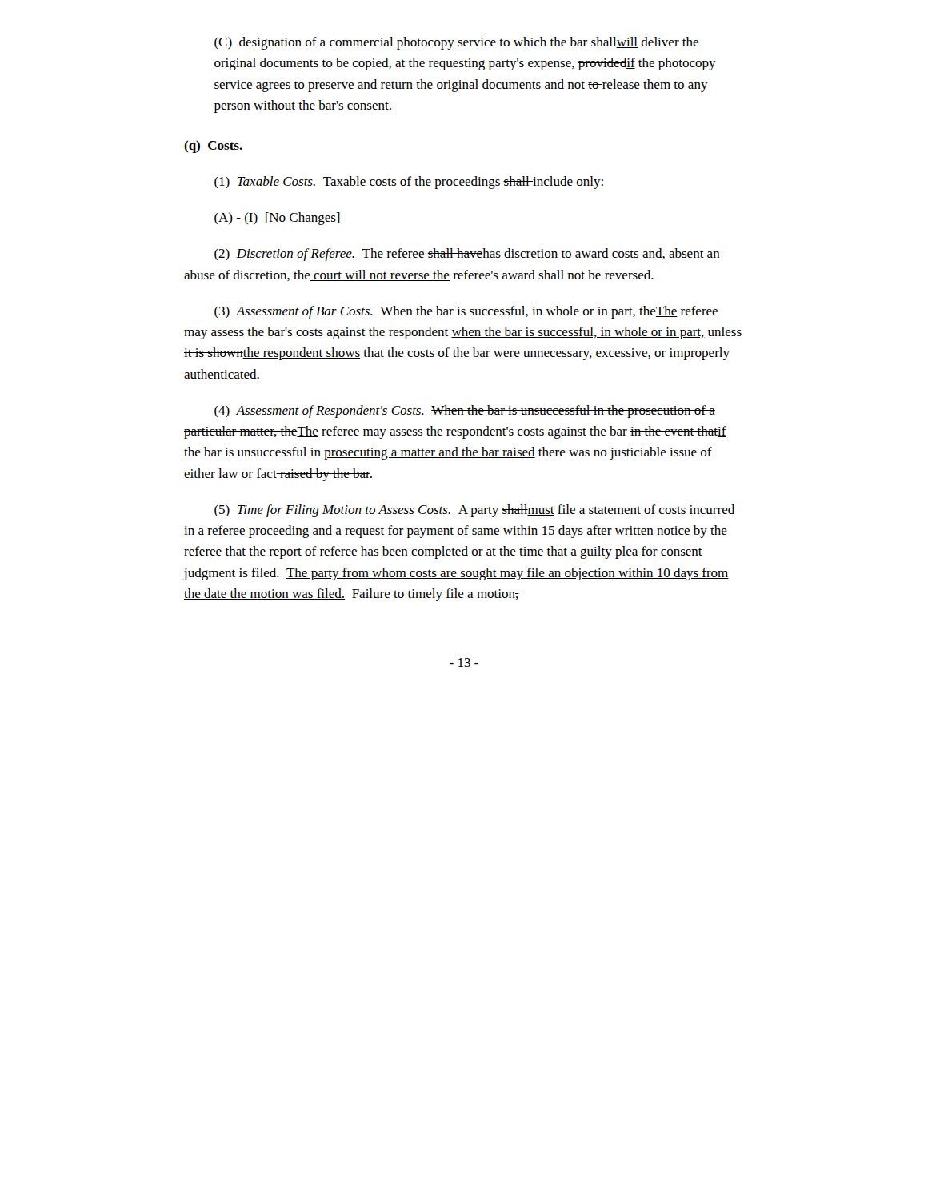(C) designation of a commercial photocopy service to which the bar shallwill deliver the original documents to be copied, at the requesting party's expense, providedif the photocopy service agrees to preserve and return the original documents and not to release them to any person without the bar's consent.
(q) Costs.
(1) Taxable Costs. Taxable costs of the proceedings shall include only:
(A) - (I) [No Changes]
(2) Discretion of Referee. The referee shall havehas discretion to award costs and, absent an abuse of discretion, the court will not reverse the referee's award shall not be reversed.
(3) Assessment of Bar Costs. When the bar is successful, in whole or in part, theThe referee may assess the bar's costs against the respondent when the bar is successful, in whole or in part, unless it is shownthe respondent shows that the costs of the bar were unnecessary, excessive, or improperly authenticated.
(4) Assessment of Respondent's Costs. When the bar is unsuccessful in the prosecution of a particular matter, theThe referee may assess the respondent's costs against the bar in the event thatif the bar is unsuccessful in prosecuting a matter and the bar raised there was no justiciable issue of either law or fact raised by the bar.
(5) Time for Filing Motion to Assess Costs. A party shallmust file a statement of costs incurred in a referee proceeding and a request for payment of same within 15 days after written notice by the referee that the report of referee has been completed or at the time that a guilty plea for consent judgment is filed. The party from whom costs are sought may file an objection within 10 days from the date the motion was filed. Failure to timely file a motion,
- 13 -